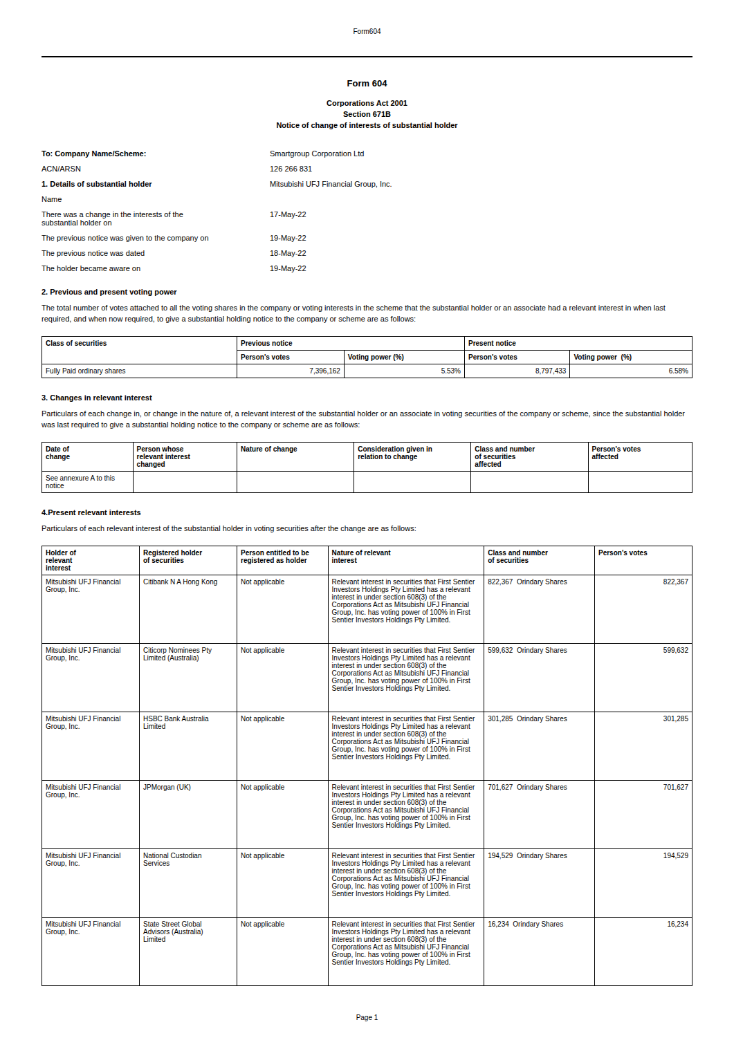Form604
Form 604
Corporations Act 2001
Section 671B
Notice of change of interests of substantial holder
To: Company Name/Scheme:
Smartgroup Corporation Ltd
ACN/ARSN
126 266 831
1. Details of substantial holder
Mitsubishi UFJ Financial Group, Inc.
Name
There was a change in the interests of the
substantial holder on
17-May-22
The previous notice was given to the company on
19-May-22
The previous notice was dated
18-May-22
The holder became aware on
19-May-22
2. Previous and present voting power
The total number of votes attached to all the voting shares in the company or voting interests in the scheme that the substantial holder or an associate had a relevant interest in when last required, and when now required, to give a substantial holding notice to the company or scheme are as follows:
| Class of securities | Previous notice | Present notice |
| --- | --- | --- |
| Person's votes | Voting power (%) | Person's votes | Voting power (%) |
| Fully Paid ordinary shares | 7,396,162 | 5.53% | 8,797,433 | 6.58% |
3. Changes in relevant interest
Particulars of each change in, or change in the nature of, a relevant interest of the substantial holder or an associate in voting securities of the company or scheme, since the substantial holder was last required to give a substantial holding notice to the company or scheme are as follows:
| Date of change | Person whose relevant interest changed | Nature of change | Consideration given in relation to change | Class and number of securities affected | Person's votes affected |
| --- | --- | --- | --- | --- | --- |
| See annexure A to this notice | | | | | |
4.Present relevant interests
Particulars of each relevant interest of the substantial holder in voting securities after the change are as follows:
| Holder of relevant interest | Registered holder of securities | Person entitled to be registered as holder | Nature of relevant interest | Class and number of securities | Person's votes |
| --- | --- | --- | --- | --- | --- |
| Mitsubishi UFJ Financial Group, Inc. | Citibank N A Hong Kong | Not applicable | Relevant interest in securities that First Sentier Investors Holdings Pty Limited has a relevant interest in under section 608(3) of the Corporations Act as Mitsubishi UFJ Financial Group, Inc. has voting power of 100% in First Sentier Investors Holdings Pty Limited. | 822,367 Orindary Shares | 822,367 |
| Mitsubishi UFJ Financial Group, Inc. | Citicorp Nominees Pty Limited (Australia) | Not applicable | Relevant interest in securities that First Sentier Investors Holdings Pty Limited has a relevant interest in under section 608(3) of the Corporations Act as Mitsubishi UFJ Financial Group, Inc. has voting power of 100% in First Sentier Investors Holdings Pty Limited. | 599,632 Orindary Shares | 599,632 |
| Mitsubishi UFJ Financial Group, Inc. | HSBC Bank Australia Limited | Not applicable | Relevant interest in securities that First Sentier Investors Holdings Pty Limited has a relevant interest in under section 608(3) of the Corporations Act as Mitsubishi UFJ Financial Group, Inc. has voting power of 100% in First Sentier Investors Holdings Pty Limited. | 301,285 Orindary Shares | 301,285 |
| Mitsubishi UFJ Financial Group, Inc. | JPMorgan (UK) | Not applicable | Relevant interest in securities that First Sentier Investors Holdings Pty Limited has a relevant interest in under section 608(3) of the Corporations Act as Mitsubishi UFJ Financial Group, Inc. has voting power of 100% in First Sentier Investors Holdings Pty Limited. | 701,627 Orindary Shares | 701,627 |
| Mitsubishi UFJ Financial Group, Inc. | National Custodian Services | Not applicable | Relevant interest in securities that First Sentier Investors Holdings Pty Limited has a relevant interest in under section 608(3) of the Corporations Act as Mitsubishi UFJ Financial Group, Inc. has voting power of 100% in First Sentier Investors Holdings Pty Limited. | 194,529 Orindary Shares | 194,529 |
| Mitsubishi UFJ Financial Group, Inc. | State Street Global Advisors (Australia) Limited | Not applicable | Relevant interest in securities that First Sentier Investors Holdings Pty Limited has a relevant interest in under section 608(3) of the Corporations Act as Mitsubishi UFJ Financial Group, Inc. has voting power of 100% in First Sentier Investors Holdings Pty Limited. | 16,234 Orindary Shares | 16,234 |
Page 1